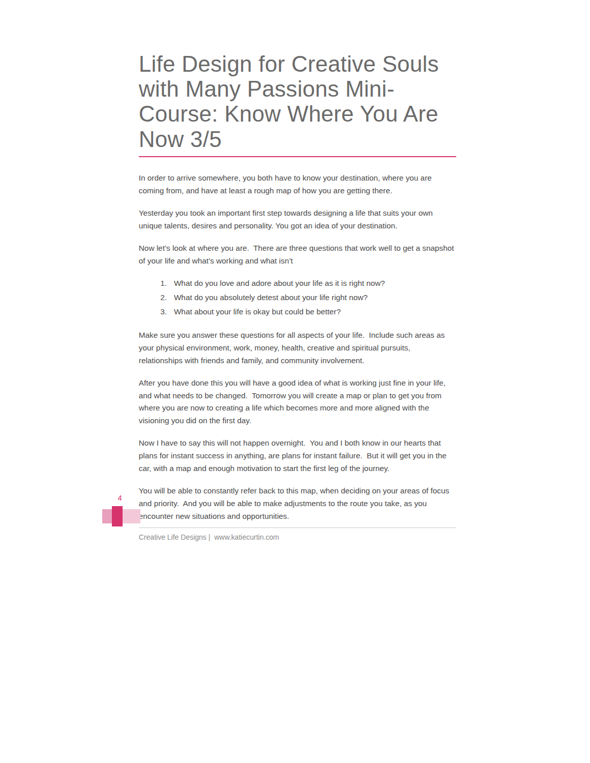Life Design for Creative Souls with Many Passions Mini-Course: Know Where You Are Now 3/5
In order to arrive somewhere, you both have to know your destination, where you are coming from, and have at least a rough map of how you are getting there.
Yesterday you took an important first step towards designing a life that suits your own unique talents, desires and personality. You got an idea of your destination.
Now let’s look at where you are. There are three questions that work well to get a snapshot of your life and what’s working and what isn’t
What do you love and adore about your life as it is right now?
What do you absolutely detest about your life right now?
What about your life is okay but could be better?
Make sure you answer these questions for all aspects of your life. Include such areas as your physical environment, work, money, health, creative and spiritual pursuits, relationships with friends and family, and community involvement.
After you have done this you will have a good idea of what is working just fine in your life, and what needs to be changed. Tomorrow you will create a map or plan to get you from where you are now to creating a life which becomes more and more aligned with the visioning you did on the first day.
Now I have to say this will not happen overnight. You and I both know in our hearts that plans for instant success in anything, are plans for instant failure. But it will get you in the car, with a map and enough motivation to start the first leg of the journey.
You will be able to constantly refer back to this map, when deciding on your areas of focus and priority. And you will be able to make adjustments to the route you take, as you encounter new situations and opportunities.
4
Creative Life Designs | www.katiecurtin.com